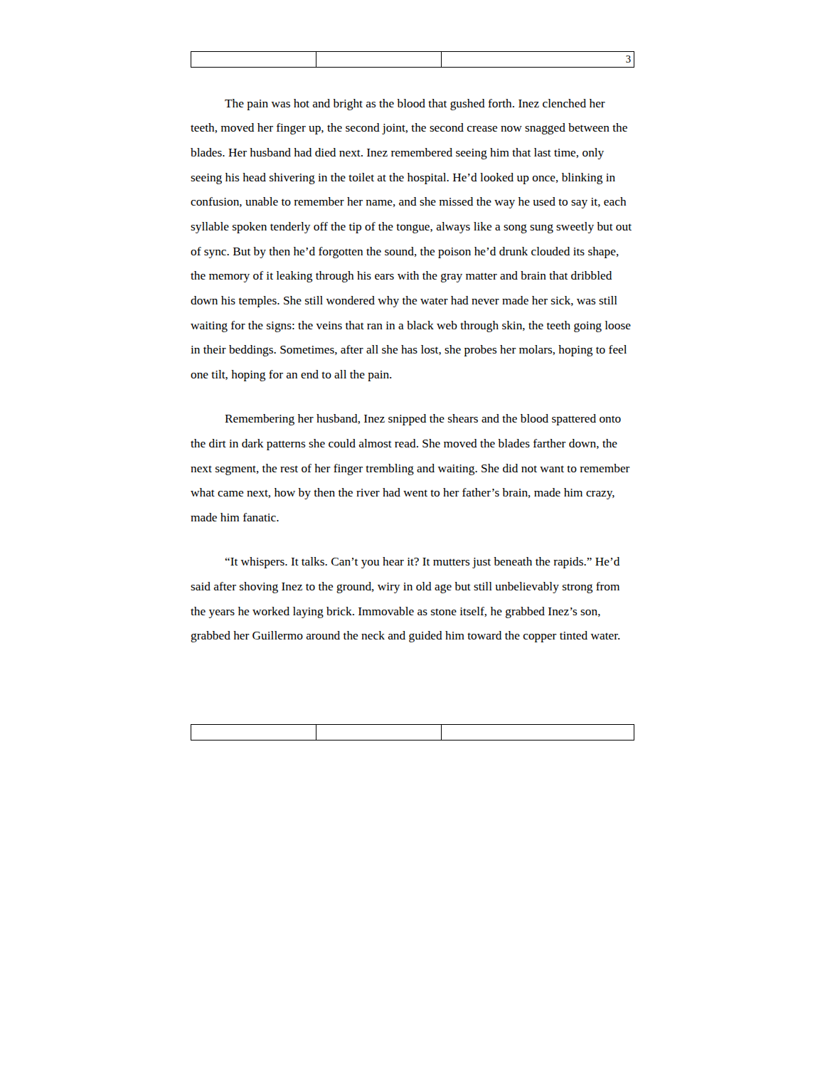| | | 3 |
The pain was hot and bright as the blood that gushed forth. Inez clenched her teeth, moved her finger up, the second joint, the second crease now snagged between the blades. Her husband had died next. Inez remembered seeing him that last time, only seeing his head shivering in the toilet at the hospital. He’d looked up once, blinking in confusion, unable to remember her name, and she missed the way he used to say it, each syllable spoken tenderly off the tip of the tongue, always like a song sung sweetly but out of sync. But by then he’d forgotten the sound, the poison he’d drunk clouded its shape, the memory of it leaking through his ears with the gray matter and brain that dribbled down his temples. She still wondered why the water had never made her sick, was still waiting for the signs: the veins that ran in a black web through skin, the teeth going loose in their beddings. Sometimes, after all she has lost, she probes her molars, hoping to feel one tilt, hoping for an end to all the pain.
Remembering her husband, Inez snipped the shears and the blood spattered onto the dirt in dark patterns she could almost read. She moved the blades farther down, the next segment, the rest of her finger trembling and waiting. She did not want to remember what came next, how by then the river had went to her father’s brain, made him crazy, made him fanatic.
“It whispers. It talks. Can’t you hear it? It mutters just beneath the rapids.” He’d said after shoving Inez to the ground, wiry in old age but still unbelievably strong from the years he worked laying brick. Immovable as stone itself, he grabbed Inez’s son, grabbed her Guillermo around the neck and guided him toward the copper tinted water.